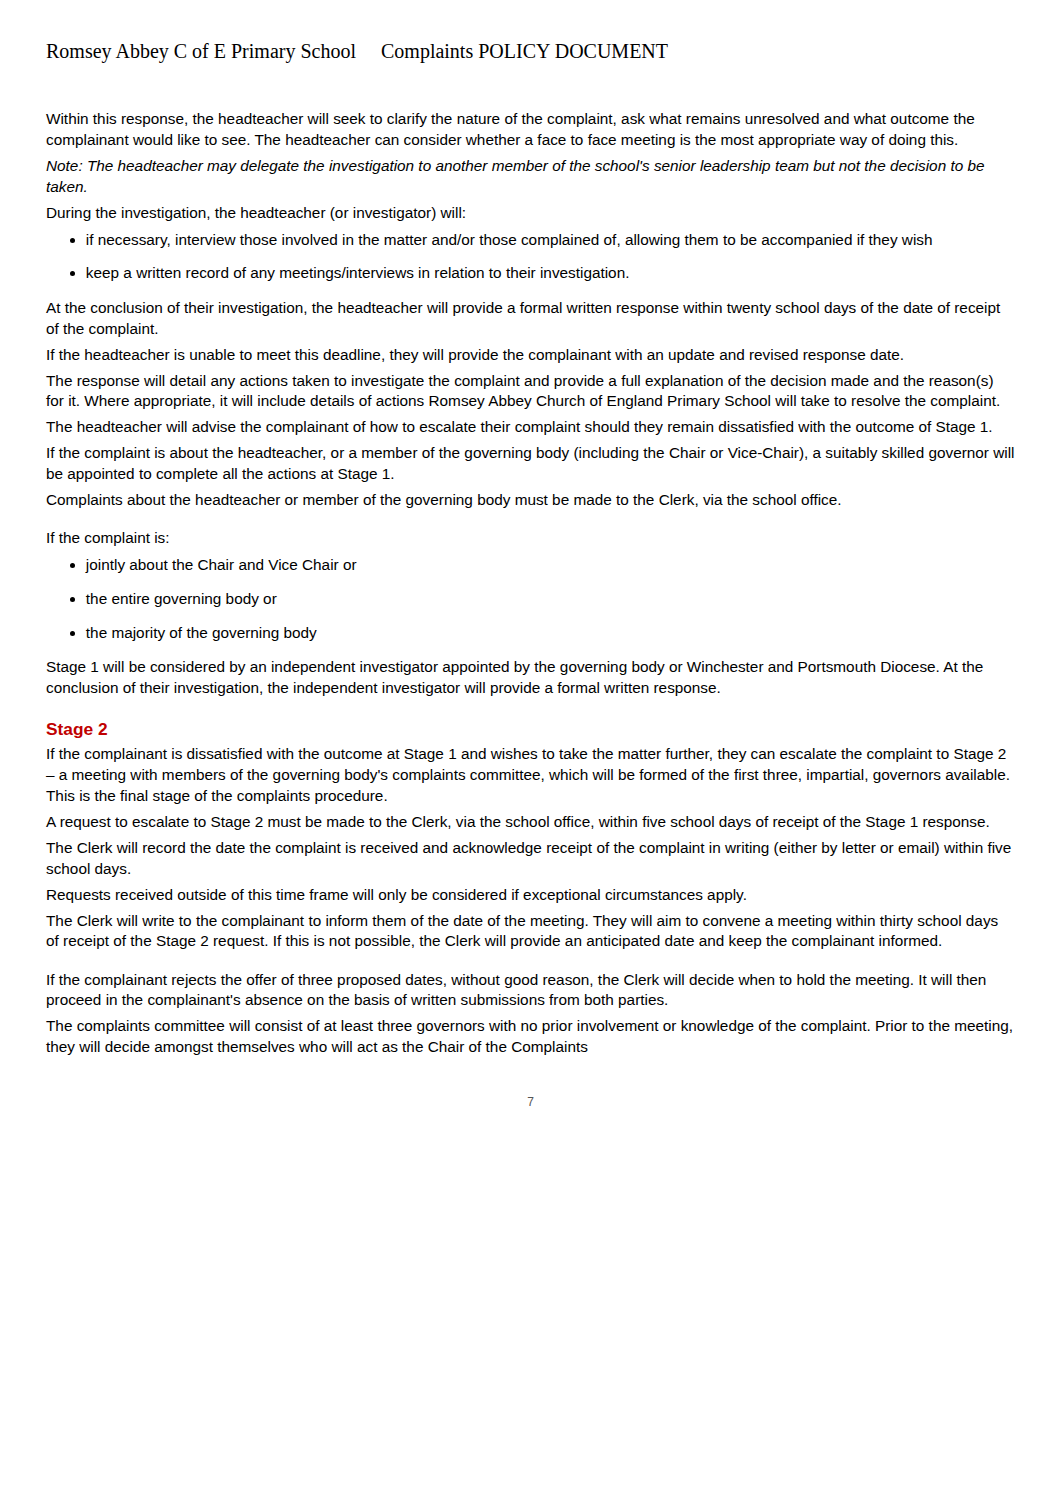Romsey Abbey C of E Primary School Complaints POLICY DOCUMENT
Within this response, the headteacher will seek to clarify the nature of the complaint, ask what remains unresolved and what outcome the complainant would like to see. The headteacher can consider whether a face to face meeting is the most appropriate way of doing this.
Note: The headteacher may delegate the investigation to another member of the school's senior leadership team but not the decision to be taken.
During the investigation, the headteacher (or investigator) will:
if necessary, interview those involved in the matter and/or those complained of, allowing them to be accompanied if they wish
keep a written record of any meetings/interviews in relation to their investigation.
At the conclusion of their investigation, the headteacher will provide a formal written response within twenty school days of the date of receipt of the complaint.
If the headteacher is unable to meet this deadline, they will provide the complainant with an update and revised response date.
The response will detail any actions taken to investigate the complaint and provide a full explanation of the decision made and the reason(s) for it. Where appropriate, it will include details of actions Romsey Abbey Church of England Primary School will take to resolve the complaint.
The headteacher will advise the complainant of how to escalate their complaint should they remain dissatisfied with the outcome of Stage 1.
If the complaint is about the headteacher, or a member of the governing body (including the Chair or Vice-Chair), a suitably skilled governor will be appointed to complete all the actions at Stage 1.
Complaints about the headteacher or member of the governing body must be made to the Clerk, via the school office.
If the complaint is:
jointly about the Chair and Vice Chair or
the entire governing body or
the majority of the governing body
Stage 1 will be considered by an independent investigator appointed by the governing body or Winchester and Portsmouth Diocese. At the conclusion of their investigation, the independent investigator will provide a formal written response.
Stage 2
If the complainant is dissatisfied with the outcome at Stage 1 and wishes to take the matter further, they can escalate the complaint to Stage 2 – a meeting with members of the governing body's complaints committee, which will be formed of the first three, impartial, governors available. This is the final stage of the complaints procedure.
A request to escalate to Stage 2 must be made to the Clerk, via the school office, within five school days of receipt of the Stage 1 response.
The Clerk will record the date the complaint is received and acknowledge receipt of the complaint in writing (either by letter or email) within five school days.
Requests received outside of this time frame will only be considered if exceptional circumstances apply.
The Clerk will write to the complainant to inform them of the date of the meeting. They will aim to convene a meeting within thirty school days of receipt of the Stage 2 request. If this is not possible, the Clerk will provide an anticipated date and keep the complainant informed.
If the complainant rejects the offer of three proposed dates, without good reason, the Clerk will decide when to hold the meeting. It will then proceed in the complainant's absence on the basis of written submissions from both parties.
The complaints committee will consist of at least three governors with no prior involvement or knowledge of the complaint. Prior to the meeting, they will decide amongst themselves who will act as the Chair of the Complaints
7